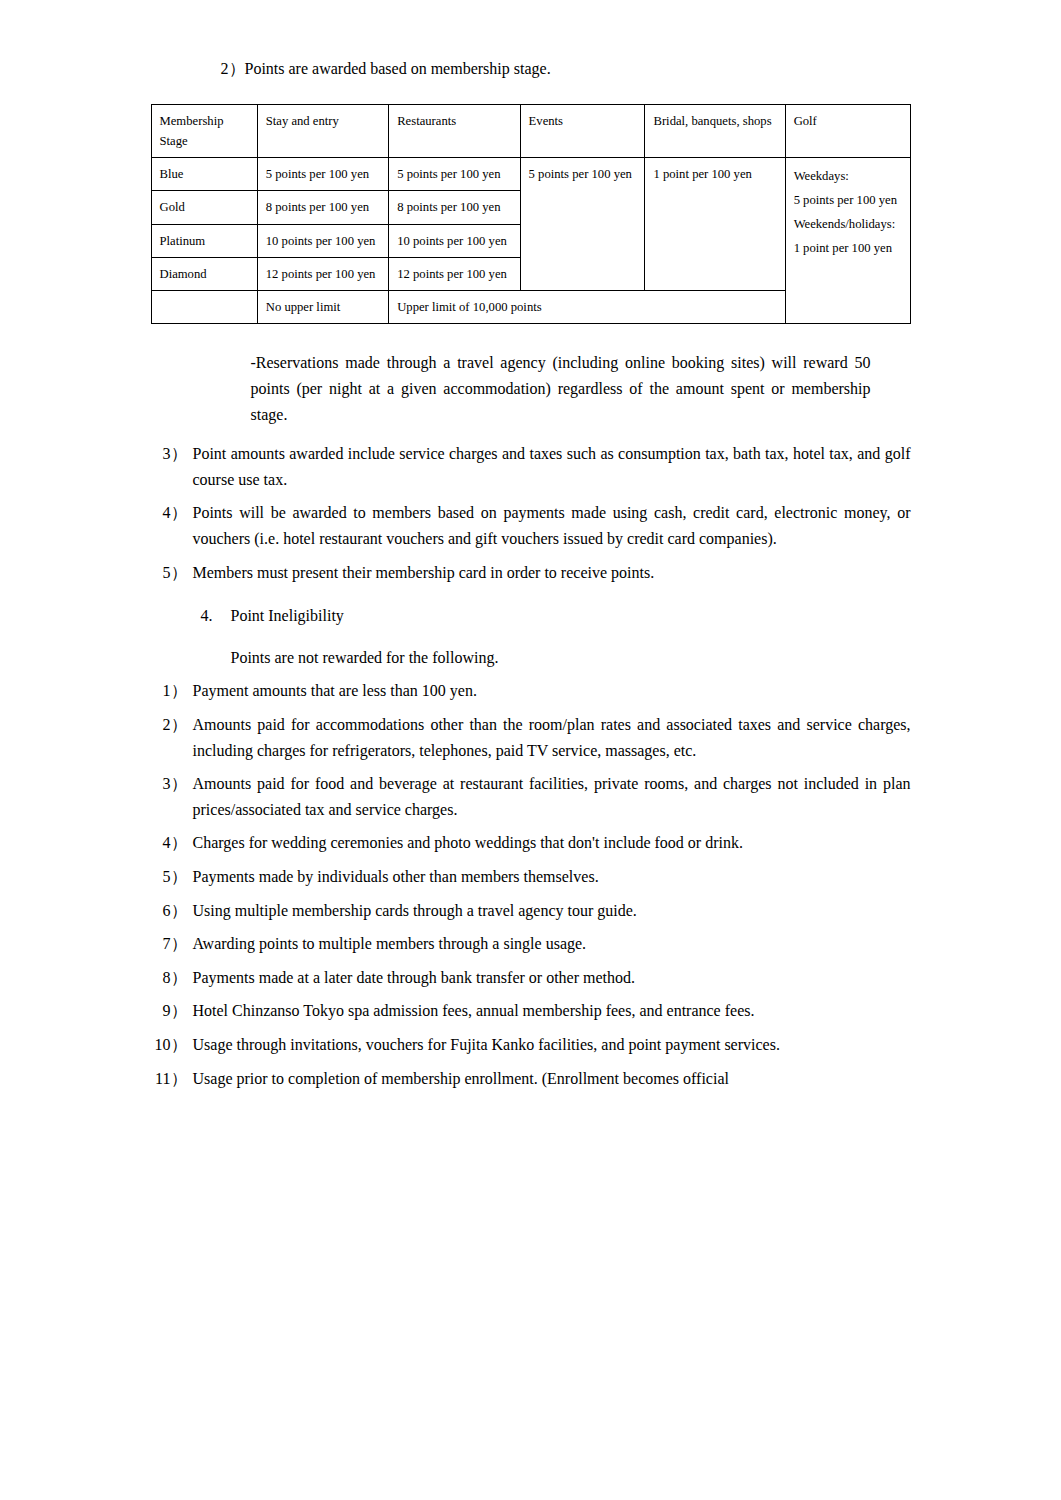2）Points are awarded based on membership stage.
| Membership Stage | Stay and entry | Restaurants | Events | Bridal, banquets, shops | Golf |
| Blue | 5 points per 100 yen | 5 points per 100 yen | 5 points per 100 yen | 1 point per 100 yen | Weekdays: 5 points per 100 yen Weekends/holidays: 1 point per 100 yen |
| Gold | 8 points per 100 yen | 8 points per 100 yen |
| Platinum | 10 points per 100 yen | 10 points per 100 yen |
| Diamond | 12 points per 100 yen | 12 points per 100 yen |
| | No upper limit | Upper limit of 10,000 points |
-Reservations made through a travel agency (including online booking sites) will reward 50 points (per night at a given accommodation) regardless of the amount spent or membership stage.
3）Point amounts awarded include service charges and taxes such as consumption tax, bath tax, hotel tax, and golf course use tax.
4）Points will be awarded to members based on payments made using cash, credit card, electronic money, or vouchers (i.e. hotel restaurant vouchers and gift vouchers issued by credit card companies).
5）Members must present their membership card in order to receive points.
4. Point Ineligibility
Points are not rewarded for the following.
1）Payment amounts that are less than 100 yen.
2）Amounts paid for accommodations other than the room/plan rates and associated taxes and service charges, including charges for refrigerators, telephones, paid TV service, massages, etc.
3）Amounts paid for food and beverage at restaurant facilities, private rooms, and charges not included in plan prices/associated tax and service charges.
4）Charges for wedding ceremonies and photo weddings that don't include food or drink.
5）Payments made by individuals other than members themselves.
6）Using multiple membership cards through a travel agency tour guide.
7）Awarding points to multiple members through a single usage.
8）Payments made at a later date through bank transfer or other method.
9）Hotel Chinzanso Tokyo spa admission fees, annual membership fees, and entrance fees.
10）Usage through invitations, vouchers for Fujita Kanko facilities, and point payment services.
11）Usage prior to completion of membership enrollment. (Enrollment becomes official